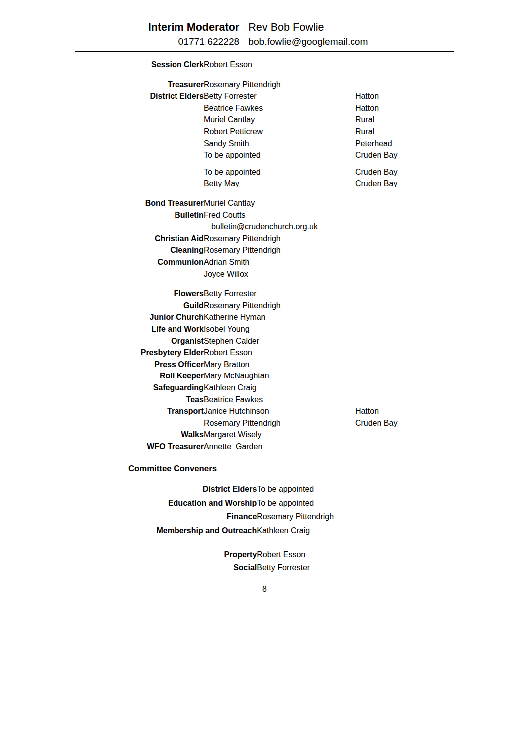Interim Moderator
Rev Bob Fowlie
01771 622228
bob.fowlie@googlemail.com
| Session Clerk | Robert Esson | |
| Treasurer | Rosemary Pittendrigh | |
| District Elders | Betty Forrester | Hatton |
| | Beatrice Fawkes | Hatton |
| | Muriel Cantlay | Rural |
| | Robert Petticrew | Rural |
| | Sandy Smith | Peterhead |
| | To be appointed | Cruden Bay |
| | To be appointed | Cruden Bay |
| | Betty May | Cruden Bay |
| Bond Treasurer | Muriel Cantlay | |
| Bulletin | Fred Coutts | |
| bulletin@crudenchurch.org.uk |
| Christian Aid | Rosemary Pittendrigh | |
| Cleaning | Rosemary Pittendrigh | |
| Communion | Adrian Smith | |
| | Joyce Willox | |
| Flowers | Betty Forrester | |
| Guild | Rosemary Pittendrigh | |
| Junior Church | Katherine Hyman | |
| Life and Work | Isobel Young | |
| Organist | Stephen Calder | |
| Presbytery Elder | Robert Esson | |
| Press Officer | Mary Bratton | |
| Roll Keeper | Mary McNaughtan | |
| Safeguarding | Kathleen Craig | |
| Teas | Beatrice Fawkes | |
| Transport | Janice Hutchinson | Hatton |
| | Rosemary Pittendrigh | Cruden Bay |
| Walks | Margaret Wisely | |
| WFO Treasurer | Annette Garden | |
Committee Conveners
| District Elders | To be appointed |
| Education and Worship | To be appointed |
| Finance | Rosemary Pittendrigh |
| Membership and Outreach | Kathleen Craig |
| Property | Robert Esson |
| Social | Betty Forrester |
8